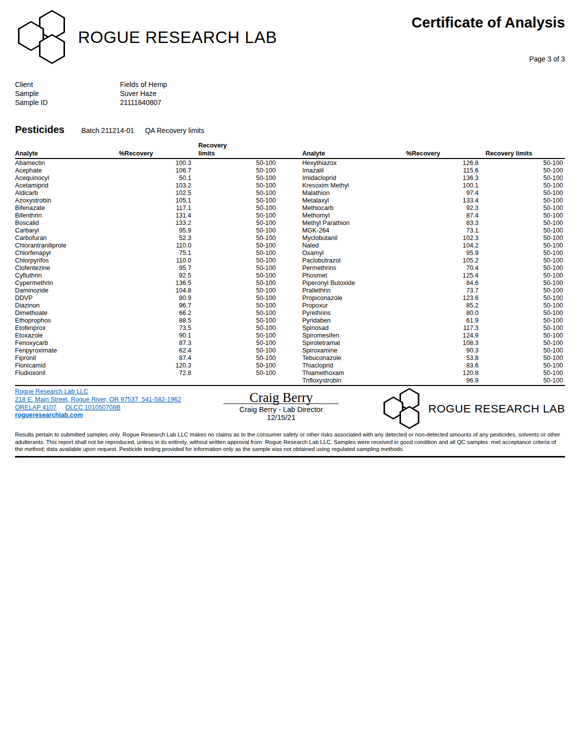ROGUE RESEARCH LAB
Certificate of Analysis
Page 3 of 3
| Client | Fields of Hemp |
| Sample | Suver Haze |
| Sample ID | 21111840807 |
Pesticides Batch 211214-01 QA Recovery limits
| | | Recovery | | | | |
| --- | --- | --- | --- | --- | --- | --- |
| Analyte | %Recovery | limits | | Analyte | %Recovery | Recovery limits |
| Abamectin | 100.3 | 50-100 | | Hexythiazox | 126.8 | 50-100 |
| Acephate | 106.7 | 50-100 | | Imazalil | 115.6 | 50-100 |
| Acequinocyl | 50.1 | 50-100 | | Imidacloprid | 136.3 | 50-100 |
| Acetamiprid | 103.2 | 50-100 | | Kresoxim Methyl | 100.1 | 50-100 |
| Aldicarb | 102.5 | 50-100 | | Malathion | 97.4 | 50-100 |
| Azoxystrobin | 105.1 | 50-100 | | Metalaxyl | 133.4 | 50-100 |
| Bifenazate | 117.1 | 50-100 | | Methiocarb | 92.3 | 50-100 |
| Bifenthrin | 131.4 | 50-100 | | Methomyl | 87.4 | 50-100 |
| Boscalid | 133.2 | 50-100 | | Methyl Parathion | 83.3 | 50-100 |
| Carbaryl | 95.9 | 50-100 | | MGK-264 | 73.1 | 50-100 |
| Carbofuran | 52.3 | 50-100 | | Myclobutanil | 102.3 | 50-100 |
| Chlorantraniliprole | 110.0 | 50-100 | | Naled | 104.2 | 50-100 |
| Chlorfenapyr | 75.1 | 50-100 | | Oxamyl | 95.9 | 50-100 |
| Chlorpyrifos | 110.0 | 50-100 | | Paclobutrazol | 105.2 | 50-100 |
| Clofentezine | 95.7 | 50-100 | | Permethrins | 70.4 | 50-100 |
| Cyfluthrin | 92.5 | 50-100 | | Phosmet | 125.4 | 50-100 |
| Cypermethrin | 136.5 | 50-100 | | Piperonyl Butoxide | 84.6 | 50-100 |
| Daminozide | 104.8 | 50-100 | | Prallethrin | 73.7 | 50-100 |
| DDVP | 80.9 | 50-100 | | Propiconazole | 123.6 | 50-100 |
| Diazinon | 96.7 | 50-100 | | Propoxur | 85.2 | 50-100 |
| Dimethoate | 66.2 | 50-100 | | Pyrethrins | 80.0 | 50-100 |
| Ethoprophos | 88.5 | 50-100 | | Pyridaben | 61.9 | 50-100 |
| Etofenprox | 73.5 | 50-100 | | Spinosad | 117.3 | 50-100 |
| Etoxazole | 90.1 | 50-100 | | Spiromesifen | 124.9 | 50-100 |
| Fenoxycarb | 87.3 | 50-100 | | Spirotetramat | 108.3 | 50-100 |
| Fenpyroximate | 62.4 | 50-100 | | Spiroxamine | 90.3 | 50-100 |
| Fipronil | 87.4 | 50-100 | | Tebuconazole | 53.8 | 50-100 |
| Flonicamid | 120.3 | 50-100 | | Thiacloprid | 83.6 | 50-100 |
| Fludioxonil | 72.8 | 50-100 | | Thiamethoxam | 120.8 | 50-100 |
| | | | | Trifloxystrobin | 96.9 | 50-100 |
Rogue Research Lab LLC
218 E. Main Street, Rogue River, OR 97537 541-582-1962
ORELAP 4107 OLCC 101050708B
rogueresearchlab.com
Craig Berry
Craig Berry - Lab Director
12/15/21
ROGUE RESEARCH LAB
Results pertain to submitted samples only. Rogue Research Lab LLC makes no claims as to the consumer safety or other risks associated with any detected or non-detected amounts of any pesticides, solvents or other adulterants. This report shall not be reproduced, unless in its entirety, without written approval from Rogue Research Lab LLC. Samples were received in good condition and all QC samples met acceptance criteria of the method; data available upon request. Pesticide testing provided for information only as the sample was not obtained using regulated sampling methods.